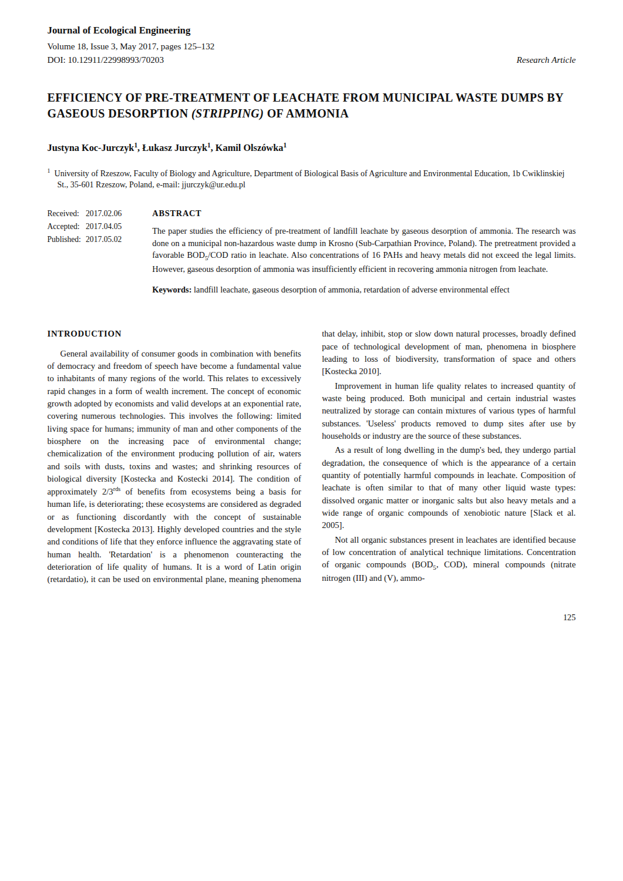Journal of Ecological Engineering
Volume 18, Issue 3, May 2017, pages 125–132
DOI: 10.12911/22998993/70203 Research Article
Efficiency of Pre-Treatment of Leachate from Municipal Waste Dumps by Gaseous Desorption (Stripping) of Ammonia
Justyna Koc-Jurczyk1, Łukasz Jurczyk1, Kamil Olszówka1
1 University of Rzeszow, Faculty of Biology and Agriculture, Department of Biological Basis of Agriculture and Environmental Education, 1b Cwiklinskiej St., 35-601 Rzeszow, Poland, e-mail: jjurczyk@ur.edu.pl
| Received: | 2017.02.06 |
| Accepted: | 2017.04.05 |
| Published: | 2017.05.02 |
Abstract
The paper studies the efficiency of pre-treatment of landfill leachate by gaseous desorption of ammonia. The research was done on a municipal non-hazardous waste dump in Krosno (Sub-Carpathian Province, Poland). The pretreatment provided a favorable BOD5/COD ratio in leachate. Also concentrations of 16 PAHs and heavy metals did not exceed the legal limits. However, gaseous desorption of ammonia was insufficiently efficient in recovering ammonia nitrogen from leachate.
Keywords: landfill leachate, gaseous desorption of ammonia, retardation of adverse environmental effect
Introduction
General availability of consumer goods in combination with benefits of democracy and freedom of speech have become a fundamental value to inhabitants of many regions of the world. This relates to excessively rapid changes in a form of wealth increment. The concept of economic growth adopted by economists and valid develops at an exponential rate, covering numerous technologies. This involves the following: limited living space for humans; immunity of man and other components of the biosphere on the increasing pace of environmental change; chemicalization of the environment producing pollution of air, waters and soils with dusts, toxins and wastes; and shrinking resources of biological diversity [Kostecka and Kostecki 2014]. The condition of approximately 2/3rds of benefits from ecosystems being a basis for human life, is deteriorating; these ecosystems are considered as degraded or as functioning discordantly with the concept of sustainable development [Kostecka 2013]. Highly developed countries and the style and conditions of life that they enforce influence the aggravating state of human health. 'Retardation' is a phenomenon counteracting the deterioration of life quality of humans. It is a word of Latin origin (retardatio), it can be used on environmental plane, meaning phenomena that delay, inhibit, stop or slow down natural processes, broadly defined pace of technological development of man, phenomena in biosphere leading to loss of biodiversity, transformation of space and others [Kostecka 2010].
Improvement in human life quality relates to increased quantity of waste being produced. Both municipal and certain industrial wastes neutralized by storage can contain mixtures of various types of harmful substances. 'Useless' products removed to dump sites after use by households or industry are the source of these substances.
As a result of long dwelling in the dump's bed, they undergo partial degradation, the consequence of which is the appearance of a certain quantity of potentially harmful compounds in leachate. Composition of leachate is often similar to that of many other liquid waste types: dissolved organic matter or inorganic salts but also heavy metals and a wide range of organic compounds of xenobiotic nature [Slack et al. 2005].
Not all organic substances present in leachates are identified because of low concentration of analytical technique limitations. Concentration of organic compounds (BOD5, COD), mineral compounds (nitrate nitrogen (III) and (V), ammo-
125